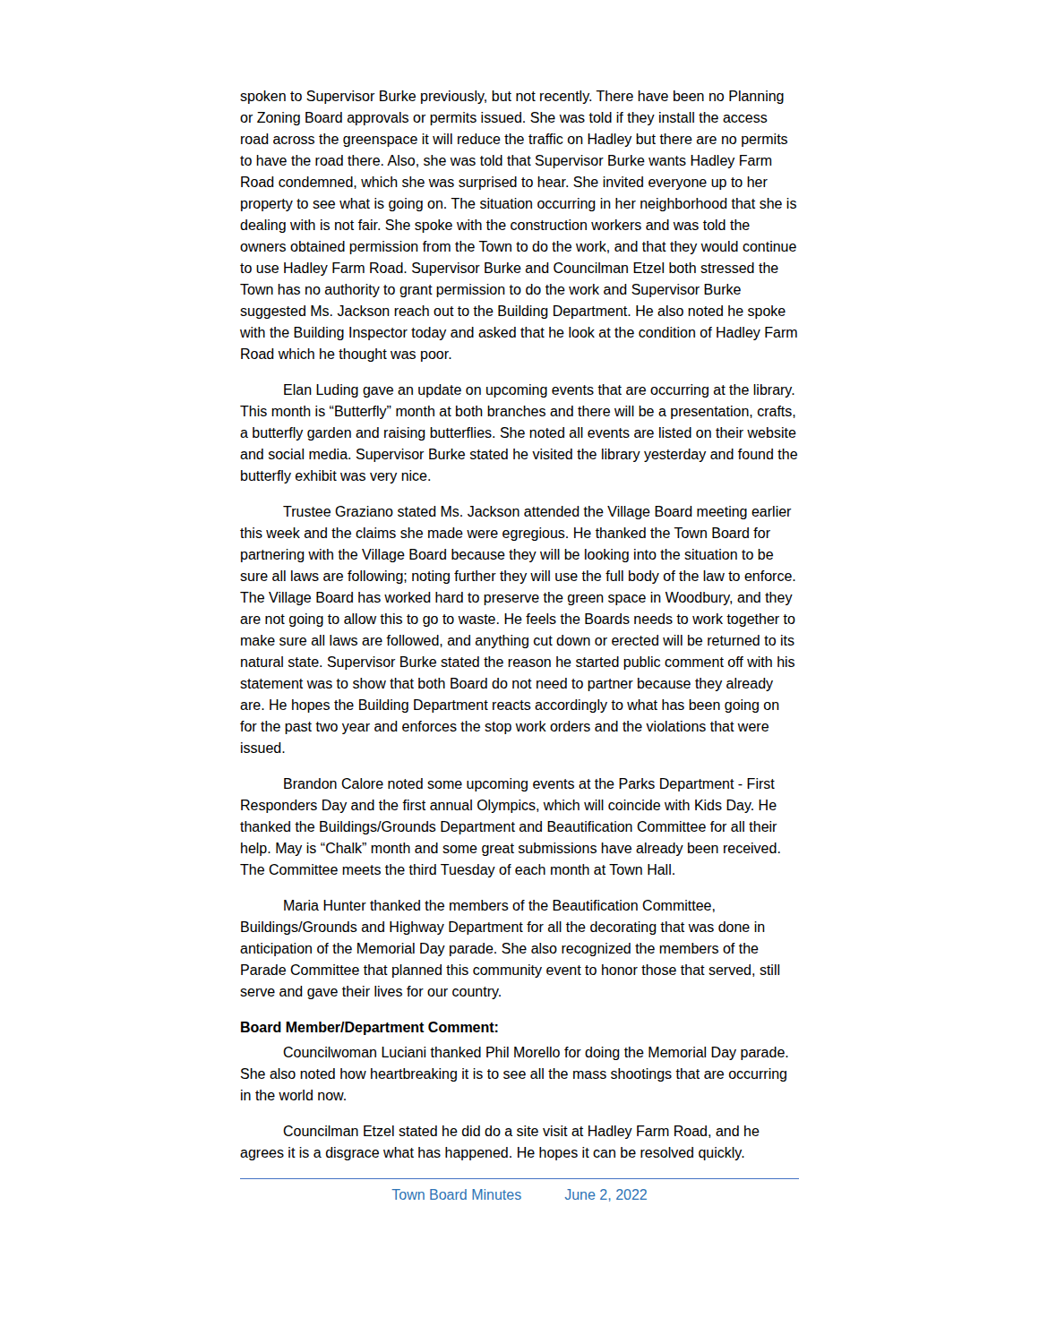spoken to Supervisor Burke previously, but not recently. There have been no Planning or Zoning Board approvals or permits issued. She was told if they install the access road across the greenspace it will reduce the traffic on Hadley but there are no permits to have the road there. Also, she was told that Supervisor Burke wants Hadley Farm Road condemned, which she was surprised to hear. She invited everyone up to her property to see what is going on. The situation occurring in her neighborhood that she is dealing with is not fair. She spoke with the construction workers and was told the owners obtained permission from the Town to do the work, and that they would continue to use Hadley Farm Road. Supervisor Burke and Councilman Etzel both stressed the Town has no authority to grant permission to do the work and Supervisor Burke suggested Ms. Jackson reach out to the Building Department. He also noted he spoke with the Building Inspector today and asked that he look at the condition of Hadley Farm Road which he thought was poor.
Elan Luding gave an update on upcoming events that are occurring at the library. This month is “Butterfly” month at both branches and there will be a presentation, crafts, a butterfly garden and raising butterflies. She noted all events are listed on their website and social media. Supervisor Burke stated he visited the library yesterday and found the butterfly exhibit was very nice.
Trustee Graziano stated Ms. Jackson attended the Village Board meeting earlier this week and the claims she made were egregious. He thanked the Town Board for partnering with the Village Board because they will be looking into the situation to be sure all laws are following; noting further they will use the full body of the law to enforce. The Village Board has worked hard to preserve the green space in Woodbury, and they are not going to allow this to go to waste. He feels the Boards needs to work together to make sure all laws are followed, and anything cut down or erected will be returned to its natural state. Supervisor Burke stated the reason he started public comment off with his statement was to show that both Board do not need to partner because they already are. He hopes the Building Department reacts accordingly to what has been going on for the past two year and enforces the stop work orders and the violations that were issued.
Brandon Calore noted some upcoming events at the Parks Department - First Responders Day and the first annual Olympics, which will coincide with Kids Day. He thanked the Buildings/Grounds Department and Beautification Committee for all their help. May is “Chalk” month and some great submissions have already been received. The Committee meets the third Tuesday of each month at Town Hall.
Maria Hunter thanked the members of the Beautification Committee, Buildings/Grounds and Highway Department for all the decorating that was done in anticipation of the Memorial Day parade. She also recognized the members of the Parade Committee that planned this community event to honor those that served, still serve and gave their lives for our country.
Board Member/Department Comment:
Councilwoman Luciani thanked Phil Morello for doing the Memorial Day parade. She also noted how heartbreaking it is to see all the mass shootings that are occurring in the world now.
Councilman Etzel stated he did do a site visit at Hadley Farm Road, and he agrees it is a disgrace what has happened. He hopes it can be resolved quickly.
Town Board Minutes June 2, 2022